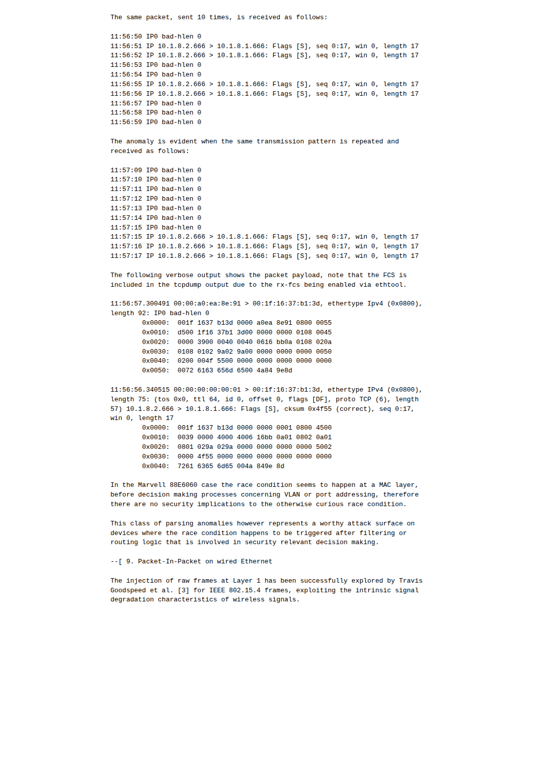The same packet, sent 10 times, is received as follows:
11:56:50 IP0 bad-hlen 0
11:56:51 IP 10.1.8.2.666 > 10.1.8.1.666: Flags [S], seq 0:17, win 0, length 17
11:56:52 IP 10.1.8.2.666 > 10.1.8.1.666: Flags [S], seq 0:17, win 0, length 17
11:56:53 IP0 bad-hlen 0
11:56:54 IP0 bad-hlen 0
11:56:55 IP 10.1.8.2.666 > 10.1.8.1.666: Flags [S], seq 0:17, win 0, length 17
11:56:56 IP 10.1.8.2.666 > 10.1.8.1.666: Flags [S], seq 0:17, win 0, length 17
11:56:57 IP0 bad-hlen 0
11:56:58 IP0 bad-hlen 0
11:56:59 IP0 bad-hlen 0
The anomaly is evident when the same transmission pattern is repeated and received as follows:
11:57:09 IP0 bad-hlen 0
11:57:10 IP0 bad-hlen 0
11:57:11 IP0 bad-hlen 0
11:57:12 IP0 bad-hlen 0
11:57:13 IP0 bad-hlen 0
11:57:14 IP0 bad-hlen 0
11:57:15 IP0 bad-hlen 0
11:57:15 IP 10.1.8.2.666 > 10.1.8.1.666: Flags [S], seq 0:17, win 0, length 17
11:57:16 IP 10.1.8.2.666 > 10.1.8.1.666: Flags [S], seq 0:17, win 0, length 17
11:57:17 IP 10.1.8.2.666 > 10.1.8.1.666: Flags [S], seq 0:17, win 0, length 17
The following verbose output shows the packet payload, note that the FCS is included in the tcpdump output due to the rx-fcs being enabled via ethtool.
11:56:57.300491 00:00:a0:ea:8e:91 > 00:1f:16:37:b1:3d, ethertype Ipv4 (0x0800),
length 92: IP0 bad-hlen 0
        0x0000:  001f 1637 b13d 0000 a0ea 8e91 0800 0055
        0x0010:  d500 1f16 37b1 3d00 0000 0000 0108 0045
        0x0020:  0000 3900 0040 0040 0616 bb0a 0108 020a
        0x0030:  0108 0102 9a02 9a00 0000 0000 0000 0050
        0x0040:  0200 004f 5500 0000 0000 0000 0000 0000
        0x0050:  0072 6163 656d 6500 4a84 9e8d
11:56:56.340515 00:00:00:00:00:01 > 00:1f:16:37:b1:3d, ethertype IPv4 (0x0800),
length 75: (tos 0x0, ttl 64, id 0, offset 0, flags [DF], proto TCP (6), length
57) 10.1.8.2.666 > 10.1.8.1.666: Flags [S], cksum 0x4f55 (correct), seq 0:17,
win 0, length 17
        0x0000:  001f 1637 b13d 0000 0000 0001 0800 4500
        0x0010:  0039 0000 4000 4006 16bb 0a01 0802 0a01
        0x0020:  0801 029a 029a 0000 0000 0000 0000 5002
        0x0030:  0000 4f55 0000 0000 0000 0000 0000 0000
        0x0040:  7261 6365 6d65 004a 849e 8d
In the Marvell 88E6060 case the race condition seems to happen at a MAC layer, before decision making processes concerning VLAN or port addressing, therefore there are no security implications to the otherwise curious race condition.
This class of parsing anomalies however represents a worthy attack surface on devices where the race condition happens to be triggered after filtering or routing logic that is involved in security relevant decision making.
--[ 9. Packet-In-Packet on wired Ethernet
The injection of raw frames at Layer 1 has been successfully explored by Travis Goodspeed et al. [3] for IEEE 802.15.4 frames, exploiting the intrinsic signal degradation characteristics of wireless signals.